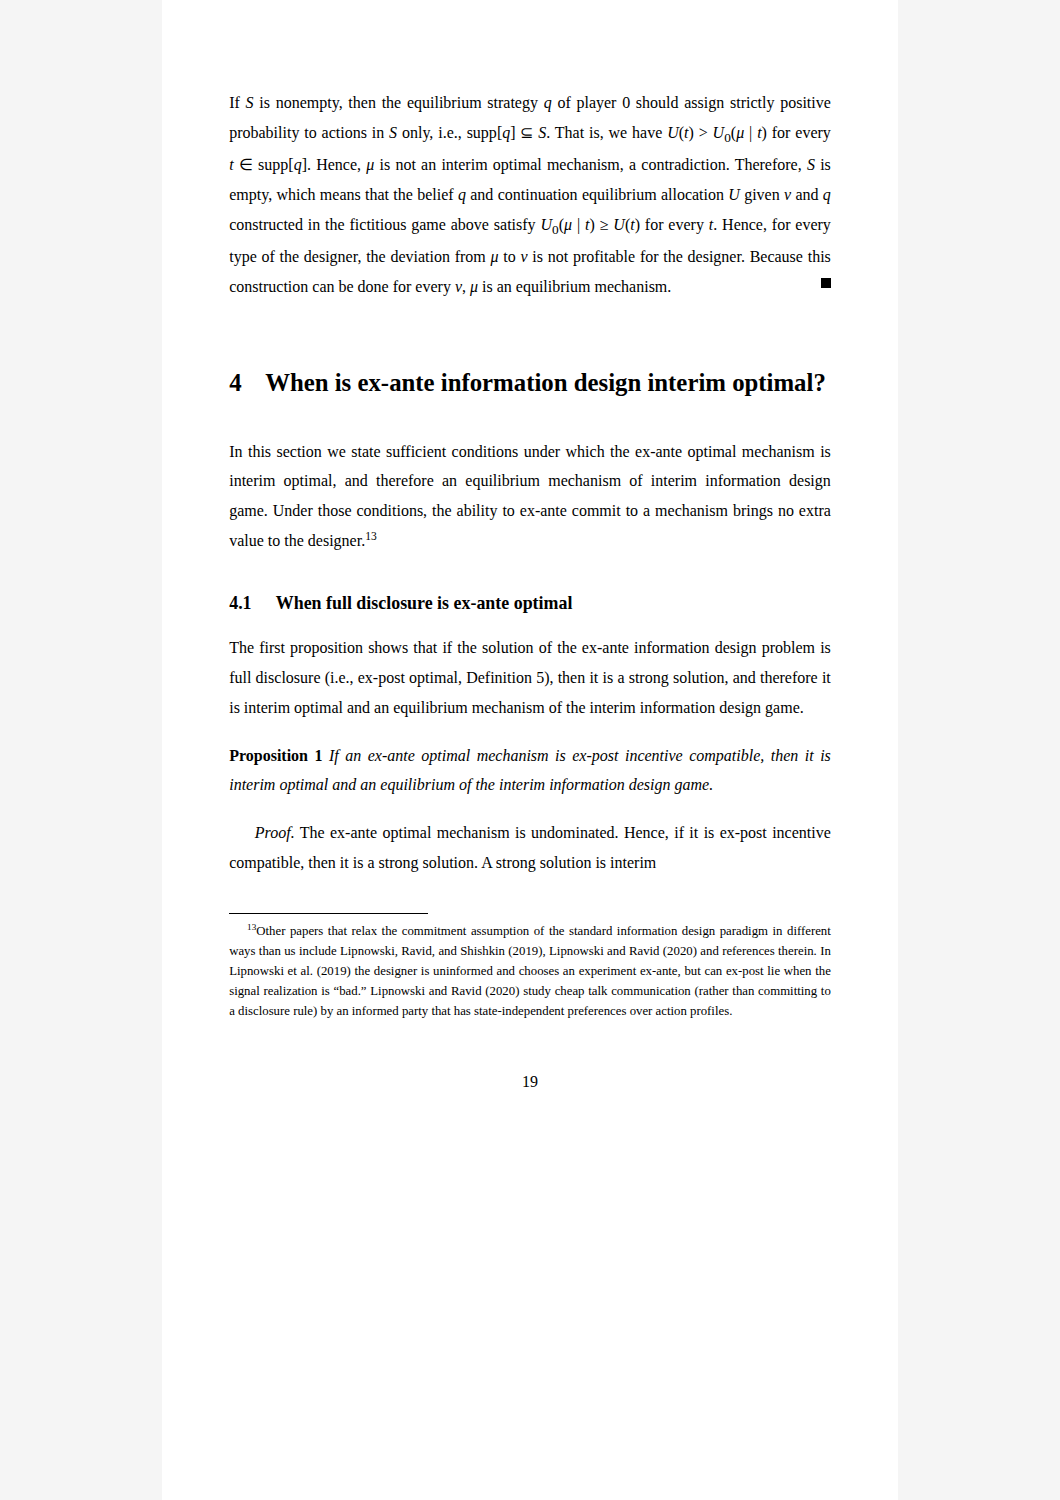If S is nonempty, then the equilibrium strategy q of player 0 should assign strictly positive probability to actions in S only, i.e., supp[q] ⊆ S. That is, we have U(t) > U0(μ | t) for every t ∈ supp[q]. Hence, μ is not an interim optimal mechanism, a contradiction. Therefore, S is empty, which means that the belief q and continuation equilibrium allocation U given ν and q constructed in the fictitious game above satisfy U0(μ | t) ≥ U(t) for every t. Hence, for every type of the designer, the deviation from μ to ν is not profitable for the designer. Because this construction can be done for every ν, μ is an equilibrium mechanism.
4 When is ex-ante information design interim optimal?
In this section we state sufficient conditions under which the ex-ante optimal mechanism is interim optimal, and therefore an equilibrium mechanism of interim information design game. Under those conditions, the ability to ex-ante commit to a mechanism brings no extra value to the designer.13
4.1 When full disclosure is ex-ante optimal
The first proposition shows that if the solution of the ex-ante information design problem is full disclosure (i.e., ex-post optimal, Definition 5), then it is a strong solution, and therefore it is interim optimal and an equilibrium mechanism of the interim information design game.
Proposition 1 If an ex-ante optimal mechanism is ex-post incentive compatible, then it is interim optimal and an equilibrium of the interim information design game.
Proof. The ex-ante optimal mechanism is undominated. Hence, if it is ex-post incentive compatible, then it is a strong solution. A strong solution is interim
13Other papers that relax the commitment assumption of the standard information design paradigm in different ways than us include Lipnowski, Ravid, and Shishkin (2019), Lipnowski and Ravid (2020) and references therein. In Lipnowski et al. (2019) the designer is uninformed and chooses an experiment ex-ante, but can ex-post lie when the signal realization is “bad.” Lipnowski and Ravid (2020) study cheap talk communication (rather than committing to a disclosure rule) by an informed party that has state-independent preferences over action profiles.
19